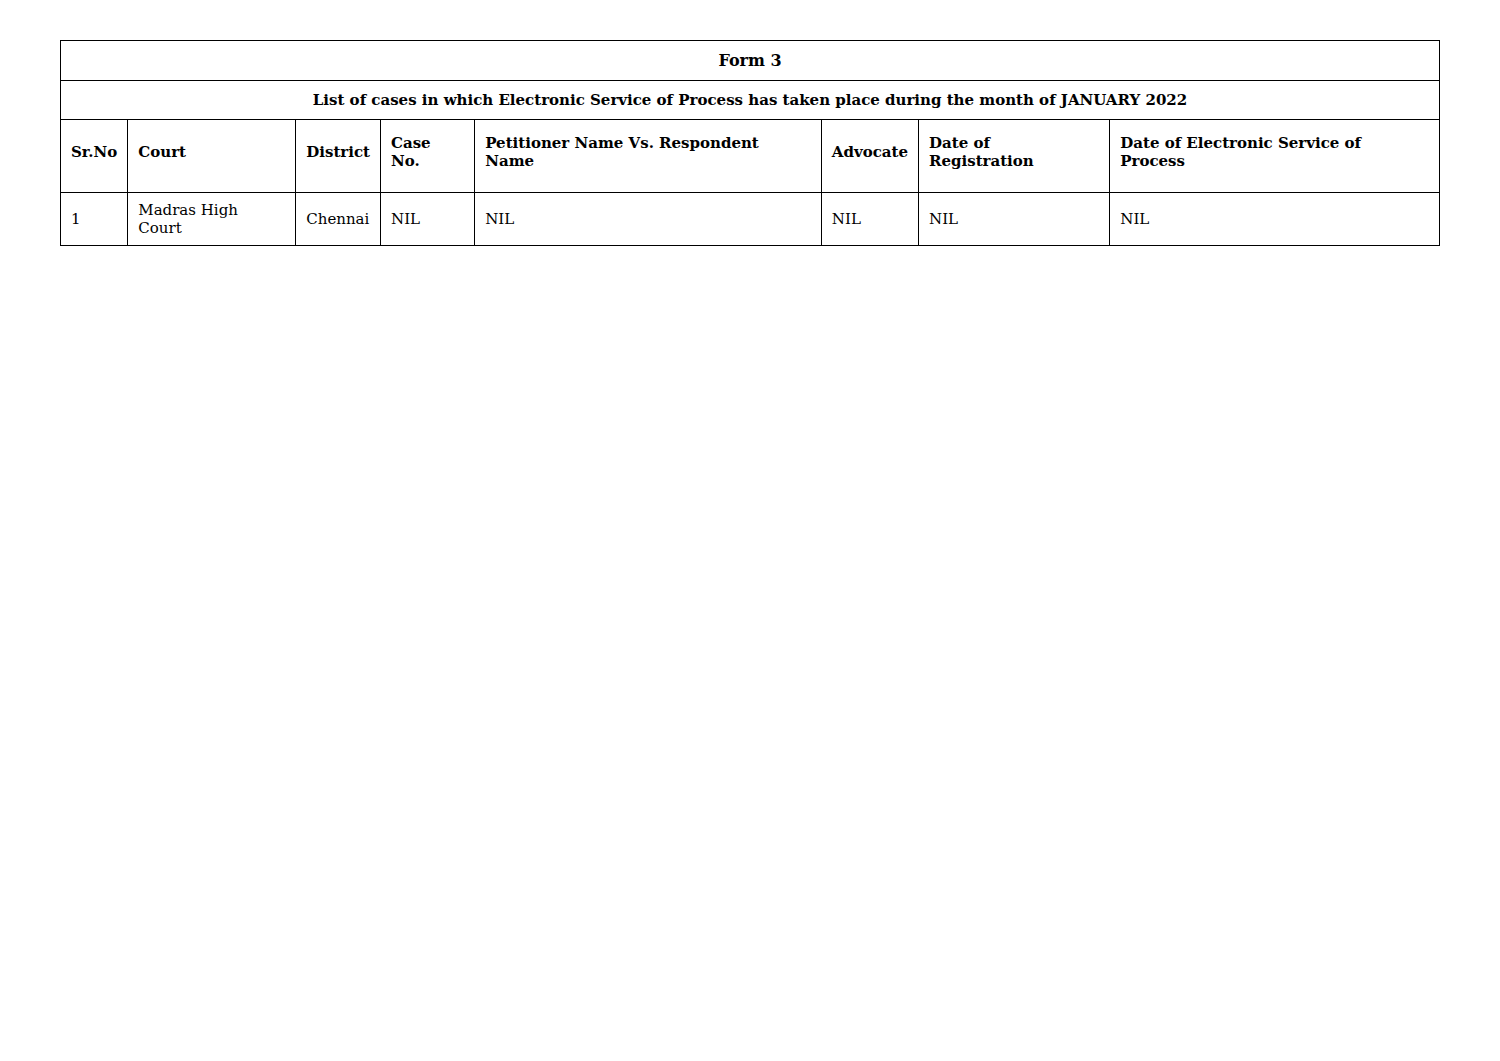| Form 3 |
| List of cases in which Electronic Service of Process has taken place during the month of JANUARY 2022 |
| Sr.No | Court | District | Case No. | Petitioner Name Vs. Respondent Name | Advocate | Date of Registration | Date of Electronic Service of Process |
| 1 | Madras High Court | Chennai | NIL | NIL | NIL | NIL | NIL |